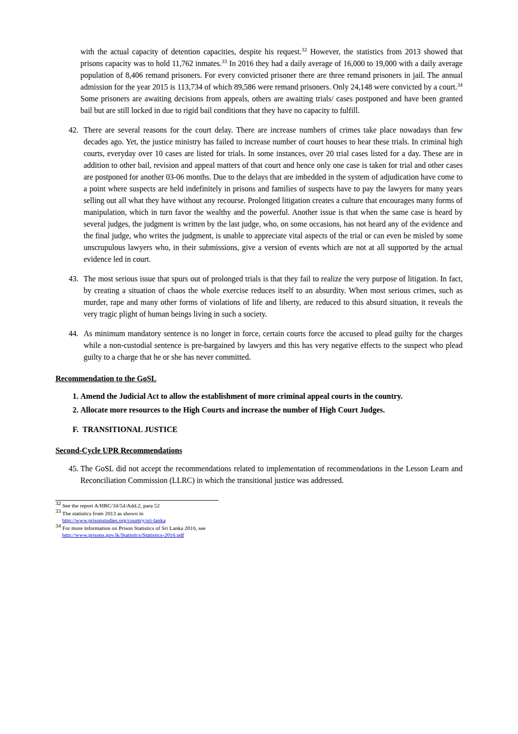with the actual capacity of detention capacities, despite his request.32 However, the statistics from 2013 showed that prisons capacity was to hold 11,762 inmates.33 In 2016 they had a daily average of 16,000 to 19,000 with a daily average population of 8,406 remand prisoners. For every convicted prisoner there are three remand prisoners in jail. The annual admission for the year 2015 is 113,734 of which 89,586 were remand prisoners. Only 24,148 were convicted by a court.34 Some prisoners are awaiting decisions from appeals, others are awaiting trials/ cases postponed and have been granted bail but are still locked in due to rigid bail conditions that they have no capacity to fulfill.
There are several reasons for the court delay. There are increase numbers of crimes take place nowadays than few decades ago. Yet, the justice ministry has failed to increase number of court houses to hear these trials. In criminal high courts, everyday over 10 cases are listed for trials. In some instances, over 20 trial cases listed for a day. These are in addition to other bail, revision and appeal matters of that court and hence only one case is taken for trial and other cases are postponed for another 03-06 months. Due to the delays that are imbedded in the system of adjudication have come to a point where suspects are held indefinitely in prisons and families of suspects have to pay the lawyers for many years selling out all what they have without any recourse. Prolonged litigation creates a culture that encourages many forms of manipulation, which in turn favor the wealthy and the powerful. Another issue is that when the same case is heard by several judges, the judgment is written by the last judge, who, on some occasions, has not heard any of the evidence and the final judge, who writes the judgment, is unable to appreciate vital aspects of the trial or can even be misled by some unscrupulous lawyers who, in their submissions, give a version of events which are not at all supported by the actual evidence led in court.
The most serious issue that spurs out of prolonged trials is that they fail to realize the very purpose of litigation. In fact, by creating a situation of chaos the whole exercise reduces itself to an absurdity. When most serious crimes, such as murder, rape and many other forms of violations of life and liberty, are reduced to this absurd situation, it reveals the very tragic plight of human beings living in such a society.
As minimum mandatory sentence is no longer in force, certain courts force the accused to plead guilty for the charges while a non-custodial sentence is pre-bargained by lawyers and this has very negative effects to the suspect who plead guilty to a charge that he or she has never committed.
Recommendation to the GoSL
Amend the Judicial Act to allow the establishment of more criminal appeal courts in the country.
Allocate more resources to the High Courts and increase the number of High Court Judges.
F. TRANSITIONAL JUSTICE
Second-Cycle UPR Recommendations
The GoSL did not accept the recommendations related to implementation of recommendations in the Lesson Learn and Reconciliation Commission (LLRC) in which the transitional justice was addressed.
32 See the report A/HRC/34/54/Add.2, para 52
33 The statistics from 2013 as shown in http://www.prisonstudies.org/country/sri-lanka
34 For more information on Prison Statistics of Sri Lanka 2016, see http://www.prisons.gov.lk/Statistics/Statistics-2016.pdf